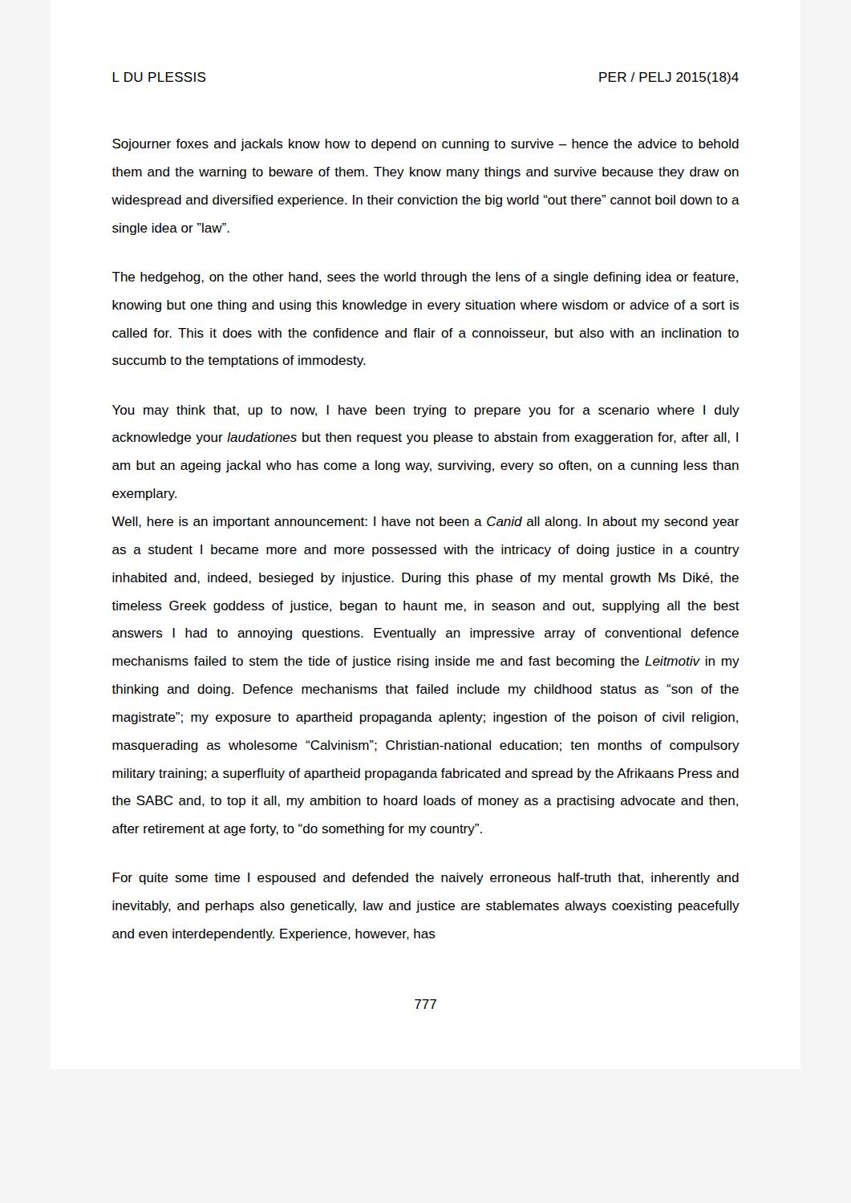L DU PLESSIS PER / PELJ 2015(18)4
Sojourner foxes and jackals know how to depend on cunning to survive – hence the advice to behold them and the warning to beware of them. They know many things and survive because they draw on widespread and diversified experience. In their conviction the big world “out there” cannot boil down to a single idea or ”law”.
The hedgehog, on the other hand, sees the world through the lens of a single defining idea or feature, knowing but one thing and using this knowledge in every situation where wisdom or advice of a sort is called for. This it does with the confidence and flair of a connoisseur, but also with an inclination to succumb to the temptations of immodesty.
You may think that, up to now, I have been trying to prepare you for a scenario where I duly acknowledge your laudationes but then request you please to abstain from exaggeration for, after all, I am but an ageing jackal who has come a long way, surviving, every so often, on a cunning less than exemplary.
Well, here is an important announcement: I have not been a Canid all along. In about my second year as a student I became more and more possessed with the intricacy of doing justice in a country inhabited and, indeed, besieged by injustice. During this phase of my mental growth Ms Diké, the timeless Greek goddess of justice, began to haunt me, in season and out, supplying all the best answers I had to annoying questions. Eventually an impressive array of conventional defence mechanisms failed to stem the tide of justice rising inside me and fast becoming the Leitmotiv in my thinking and doing. Defence mechanisms that failed include my childhood status as “son of the magistrate”; my exposure to apartheid propaganda aplenty; ingestion of the poison of civil religion, masquerading as wholesome “Calvinism”; Christian-national education; ten months of compulsory military training; a superfluity of apartheid propaganda fabricated and spread by the Afrikaans Press and the SABC and, to top it all, my ambition to hoard loads of money as a practising advocate and then, after retirement at age forty, to “do something for my country”.
For quite some time I espoused and defended the naively erroneous half-truth that, inherently and inevitably, and perhaps also genetically, law and justice are stablemates always coexisting peacefully and even interdependently. Experience, however, has
777